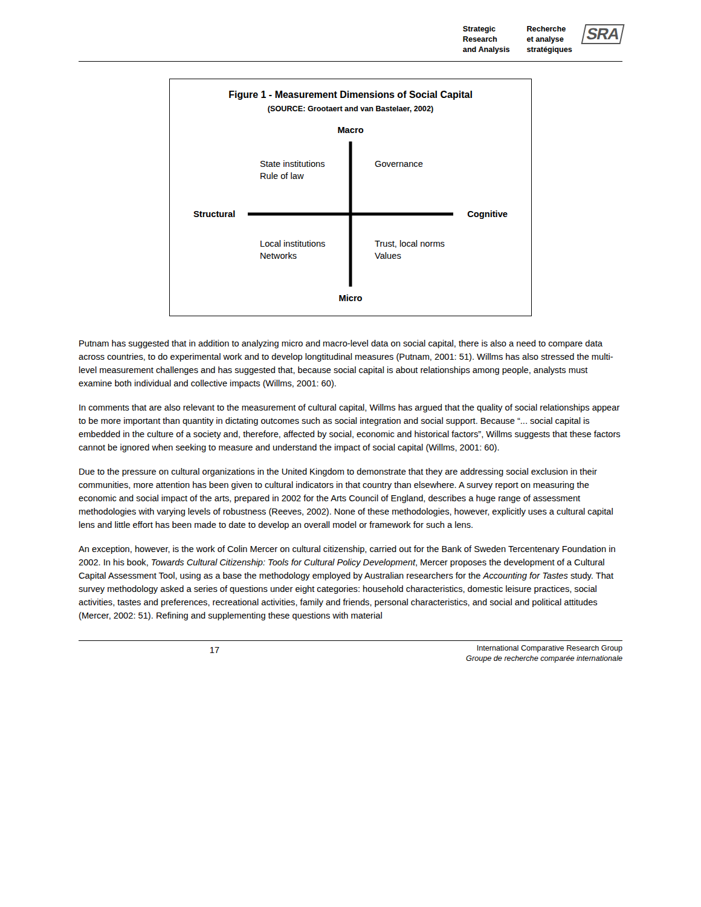Strategic
Research
and Analysis
Recherche
et analyse
stratégiques
SRA
Figure 1 - Measurement Dimensions of Social Capital
(SOURCE: Grootaert and van Bastelaer, 2002)
Macro
Micro
Structural
Cognitive
State institutions
Rule of law
Governance
Local institutions
Networks
Trust, local norms
Values
Putnam has suggested that in addition to analyzing micro and macro-level data on social capital, there is also a need to compare data across countries, to do experimental work and to develop longtitudinal measures (Putnam, 2001: 51). Willms has also stressed the multi-level measurement challenges and has suggested that, because social capital is about relationships among people, analysts must examine both individual and collective impacts (Willms, 2001: 60).
In comments that are also relevant to the measurement of cultural capital, Willms has argued that the quality of social relationships appear to be more important than quantity in dictating outcomes such as social integration and social support. Because “... social capital is embedded in the culture of a society and, therefore, affected by social, economic and historical factors”, Willms suggests that these factors cannot be ignored when seeking to measure and understand the impact of social capital (Willms, 2001: 60).
Due to the pressure on cultural organizations in the United Kingdom to demonstrate that they are addressing social exclusion in their communities, more attention has been given to cultural indicators in that country than elsewhere. A survey report on measuring the economic and social impact of the arts, prepared in 2002 for the Arts Council of England, describes a huge range of assessment methodologies with varying levels of robustness (Reeves, 2002). None of these methodologies, however, explicitly uses a cultural capital lens and little effort has been made to date to develop an overall model or framework for such a lens.
An exception, however, is the work of Colin Mercer on cultural citizenship, carried out for the Bank of Sweden Tercentenary Foundation in 2002. In his book, Towards Cultural Citizenship: Tools for Cultural Policy Development, Mercer proposes the development of a Cultural Capital Assessment Tool, using as a base the methodology employed by Australian researchers for the Accounting for Tastes study. That survey methodology asked a series of questions under eight categories: household characteristics, domestic leisure practices, social activities, tastes and preferences, recreational activities, family and friends, personal characteristics, and social and political attitudes (Mercer, 2002: 51). Refining and supplementing these questions with material
17
International Comparative Research Group
Groupe de recherche comparée internationale